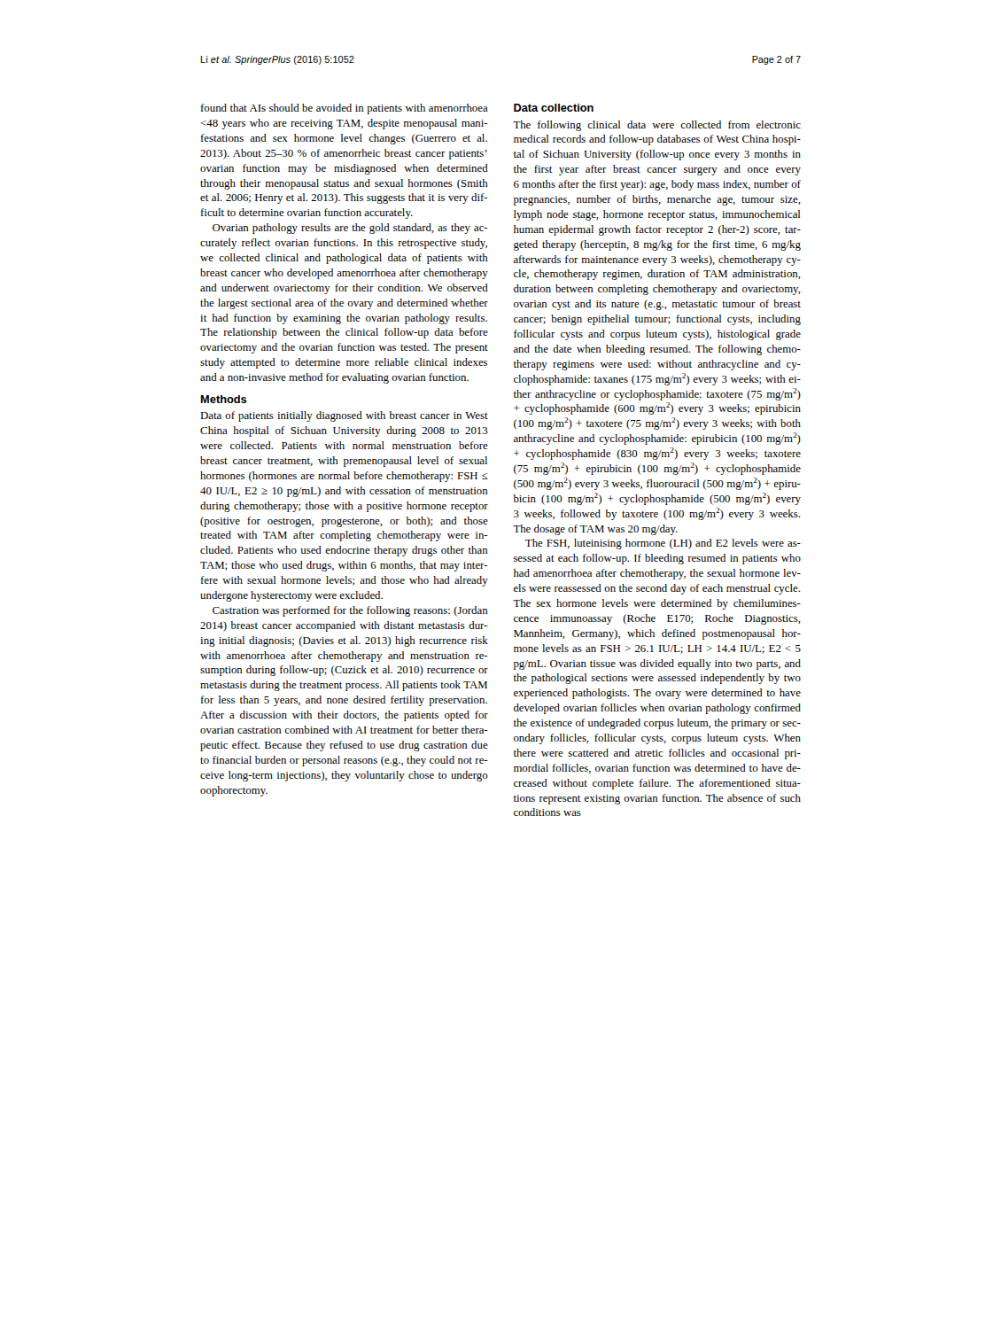Li et al. SpringerPlus (2016) 5:1052
Page 2 of 7
found that AIs should be avoided in patients with amenorrhoea <48 years who are receiving TAM, despite menopausal manifestations and sex hormone level changes (Guerrero et al. 2013). About 25–30 % of amenorrheic breast cancer patients’ ovarian function may be misdiagnosed when determined through their menopausal status and sexual hormones (Smith et al. 2006; Henry et al. 2013). This suggests that it is very difficult to determine ovarian function accurately.
Ovarian pathology results are the gold standard, as they accurately reflect ovarian functions. In this retrospective study, we collected clinical and pathological data of patients with breast cancer who developed amenorrhoea after chemotherapy and underwent ovariectomy for their condition. We observed the largest sectional area of the ovary and determined whether it had function by examining the ovarian pathology results. The relationship between the clinical follow-up data before ovariectomy and the ovarian function was tested. The present study attempted to determine more reliable clinical indexes and a non-invasive method for evaluating ovarian function.
Methods
Data of patients initially diagnosed with breast cancer in West China hospital of Sichuan University during 2008 to 2013 were collected. Patients with normal menstruation before breast cancer treatment, with premenopausal level of sexual hormones (hormones are normal before chemotherapy: FSH ≤ 40 IU/L, E2 ≥ 10 pg/mL) and with cessation of menstruation during chemotherapy; those with a positive hormone receptor (positive for oestrogen, progesterone, or both); and those treated with TAM after completing chemotherapy were included. Patients who used endocrine therapy drugs other than TAM; those who used drugs, within 6 months, that may interfere with sexual hormone levels; and those who had already undergone hysterectomy were excluded.
Castration was performed for the following reasons: (Jordan 2014) breast cancer accompanied with distant metastasis during initial diagnosis; (Davies et al. 2013) high recurrence risk with amenorrhoea after chemotherapy and menstruation resumption during follow-up; (Cuzick et al. 2010) recurrence or metastasis during the treatment process. All patients took TAM for less than 5 years, and none desired fertility preservation. After a discussion with their doctors, the patients opted for ovarian castration combined with AI treatment for better therapeutic effect. Because they refused to use drug castration due to financial burden or personal reasons (e.g., they could not receive long-term injections), they voluntarily chose to undergo oophorectomy.
Data collection
The following clinical data were collected from electronic medical records and follow-up databases of West China hospital of Sichuan University (follow-up once every 3 months in the first year after breast cancer surgery and once every 6 months after the first year): age, body mass index, number of pregnancies, number of births, menarche age, tumour size, lymph node stage, hormone receptor status, immunochemical human epidermal growth factor receptor 2 (her-2) score, targeted therapy (herceptin, 8 mg/kg for the first time, 6 mg/kg afterwards for maintenance every 3 weeks), chemotherapy cycle, chemotherapy regimen, duration of TAM administration, duration between completing chemotherapy and ovariectomy, ovarian cyst and its nature (e.g., metastatic tumour of breast cancer; benign epithelial tumour; functional cysts, including follicular cysts and corpus luteum cysts), histological grade and the date when bleeding resumed. The following chemotherapy regimens were used: without anthracycline and cyclophosphamide: taxanes (175 mg/m2) every 3 weeks; with either anthracycline or cyclophosphamide: taxotere (75 mg/m2) + cyclophosphamide (600 mg/m2) every 3 weeks; epirubicin (100 mg/m2) + taxotere (75 mg/m2) every 3 weeks; with both anthracycline and cyclophosphamide: epirubicin (100 mg/m2) + cyclophosphamide (830 mg/m2) every 3 weeks; taxotere (75 mg/m2) + epirubicin (100 mg/m2) + cyclophosphamide (500 mg/m2) every 3 weeks, fluorouracil (500 mg/m2) + epirubicin (100 mg/m2) + cyclophosphamide (500 mg/m2) every 3 weeks, followed by taxotere (100 mg/m2) every 3 weeks. The dosage of TAM was 20 mg/day.
The FSH, luteinising hormone (LH) and E2 levels were assessed at each follow-up. If bleeding resumed in patients who had amenorrhoea after chemotherapy, the sexual hormone levels were reassessed on the second day of each menstrual cycle. The sex hormone levels were determined by chemiluminescence immunoassay (Roche E170; Roche Diagnostics, Mannheim, Germany), which defined postmenopausal hormone levels as an FSH > 26.1 IU/L; LH > 14.4 IU/L; E2 < 5 pg/mL. Ovarian tissue was divided equally into two parts, and the pathological sections were assessed independently by two experienced pathologists. The ovary were determined to have developed ovarian follicles when ovarian pathology confirmed the existence of undegraded corpus luteum, the primary or secondary follicles, follicular cysts, corpus luteum cysts. When there were scattered and atretic follicles and occasional primordial follicles, ovarian function was determined to have decreased without complete failure. The aforementioned situations represent existing ovarian function. The absence of such conditions was